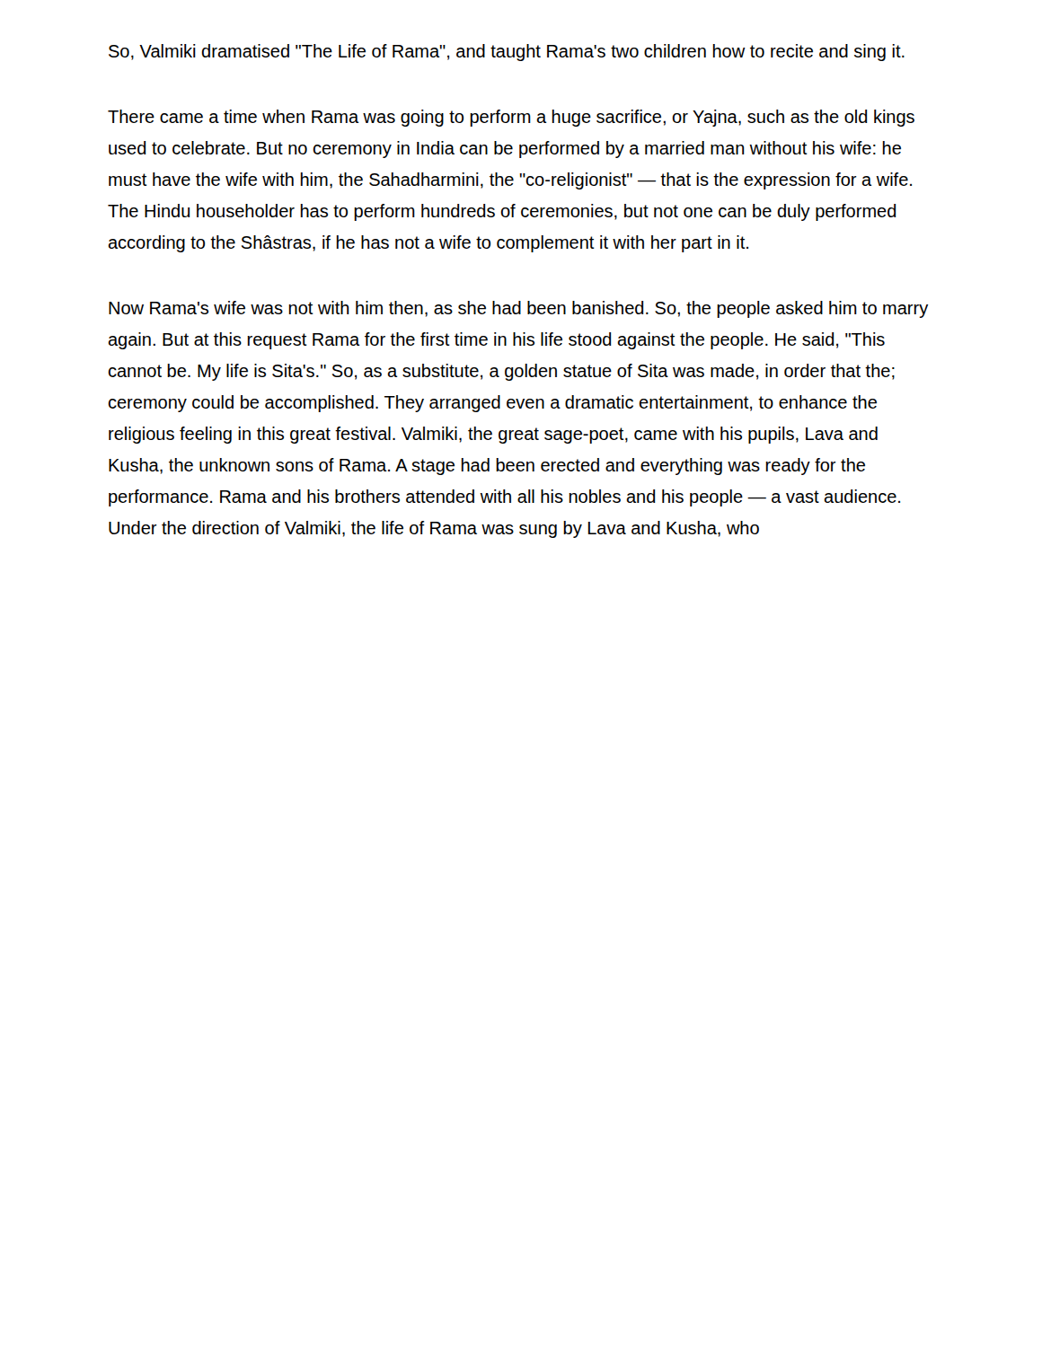So, Valmiki dramatised "The Life of Rama", and taught Rama's two children how to recite and sing it.
There came a time when Rama was going to perform a huge sacrifice, or Yajna, such as the old kings used to celebrate. But no ceremony in India can be performed by a married man without his wife: he must have the wife with him, the Sahadharmini, the "co-religionist" — that is the expression for a wife. The Hindu householder has to perform hundreds of ceremonies, but not one can be duly performed according to the Shâstras, if he has not a wife to complement it with her part in it.
Now Rama's wife was not with him then, as she had been banished. So, the people asked him to marry again. But at this request Rama for the first time in his life stood against the people. He said, "This cannot be. My life is Sita's." So, as a substitute, a golden statue of Sita was made, in order that the; ceremony could be accomplished. They arranged even a dramatic entertainment, to enhance the religious feeling in this great festival. Valmiki, the great sage-poet, came with his pupils, Lava and Kusha, the unknown sons of Rama. A stage had been erected and everything was ready for the performance. Rama and his brothers attended with all his nobles and his people — a vast audience. Under the direction of Valmiki, the life of Rama was sung by Lava and Kusha, who